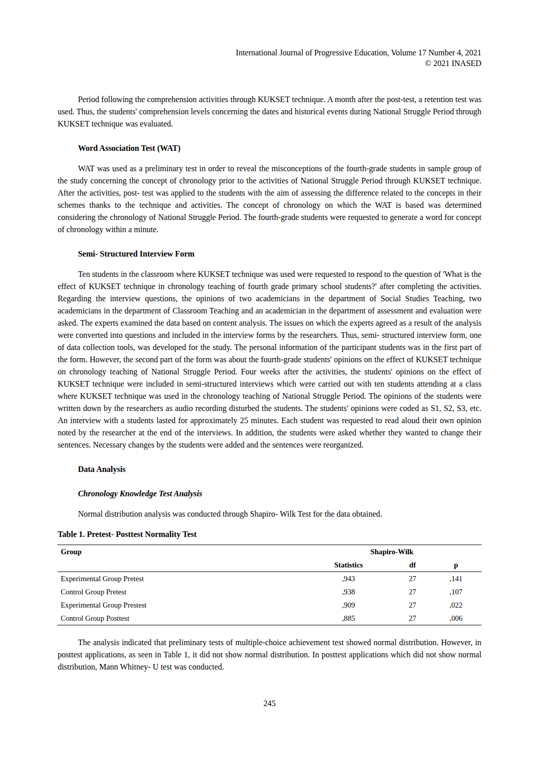International Journal of Progressive Education, Volume 17 Number 4, 2021
© 2021 INASED
Period following the comprehension activities through KUKSET technique. A month after the post-test, a retention test was used. Thus, the students' comprehension levels concerning the dates and historical events during National Struggle Period through KUKSET technique was evaluated.
Word Association Test (WAT)
WAT was used as a preliminary test in order to reveal the misconceptions of the fourth-grade students in sample group of the study concerning the concept of chronology prior to the activities of National Struggle Period through KUKSET technique. After the activities, post- test was applied to the students with the aim of assessing the difference related to the concepts in their schemes thanks to the technique and activities. The concept of chronology on which the WAT is based was determined considering the chronology of National Struggle Period. The fourth-grade students were requested to generate a word for concept of chronology within a minute.
Semi- Structured Interview Form
Ten students in the classroom where KUKSET technique was used were requested to respond to the question of 'What is the effect of KUKSET technique in chronology teaching of fourth grade primary school students?' after completing the activities. Regarding the interview questions, the opinions of two academicians in the department of Social Studies Teaching, two academicians in the department of Classroom Teaching and an academician in the department of assessment and evaluation were asked. The experts examined the data based on content analysis. The issues on which the experts agreed as a result of the analysis were converted into questions and included in the interview forms by the researchers. Thus, semi- structured interview form, one of data collection tools, was developed for the study. The personal information of the participant students was in the first part of the form. However, the second part of the form was about the fourth-grade students' opinions on the effect of KUKSET technique on chronology teaching of National Struggle Period. Four weeks after the activities, the students' opinions on the effect of KUKSET technique were included in semi-structured interviews which were carried out with ten students attending at a class where KUKSET technique was used in the chronology teaching of National Struggle Period. The opinions of the students were written down by the researchers as audio recording disturbed the students. The students' opinions were coded as S1, S2, S3, etc. An interview with a students lasted for approximately 25 minutes. Each student was requested to read aloud their own opinion noted by the researcher at the end of the interviews. In addition, the students were asked whether they wanted to change their sentences. Necessary changes by the students were added and the sentences were reorganized.
Data Analysis
Chronology Knowledge Test Analysis
Normal distribution analysis was conducted through Shapiro- Wilk Test for the data obtained.
Table 1. Pretest- Posttest Normality Test
| Group | Shapiro-Wilk |
| --- | --- |
| | Statistics | df | p |
| Experimental Group Pretest | ,943 | 27 | ,141 |
| Control Group Pretest | ,938 | 27 | ,107 |
| Experimental Group Prestest | ,909 | 27 | ,022 |
| Control Group Posttest | ,885 | 27 | ,006 |
The analysis indicated that preliminary tests of multiple-choice achievement test showed normal distribution. However, in posttest applications, as seen in Table 1, it did not show normal distribution. In posttest applications which did not show normal distribution, Mann Whitney- U test was conducted.
245